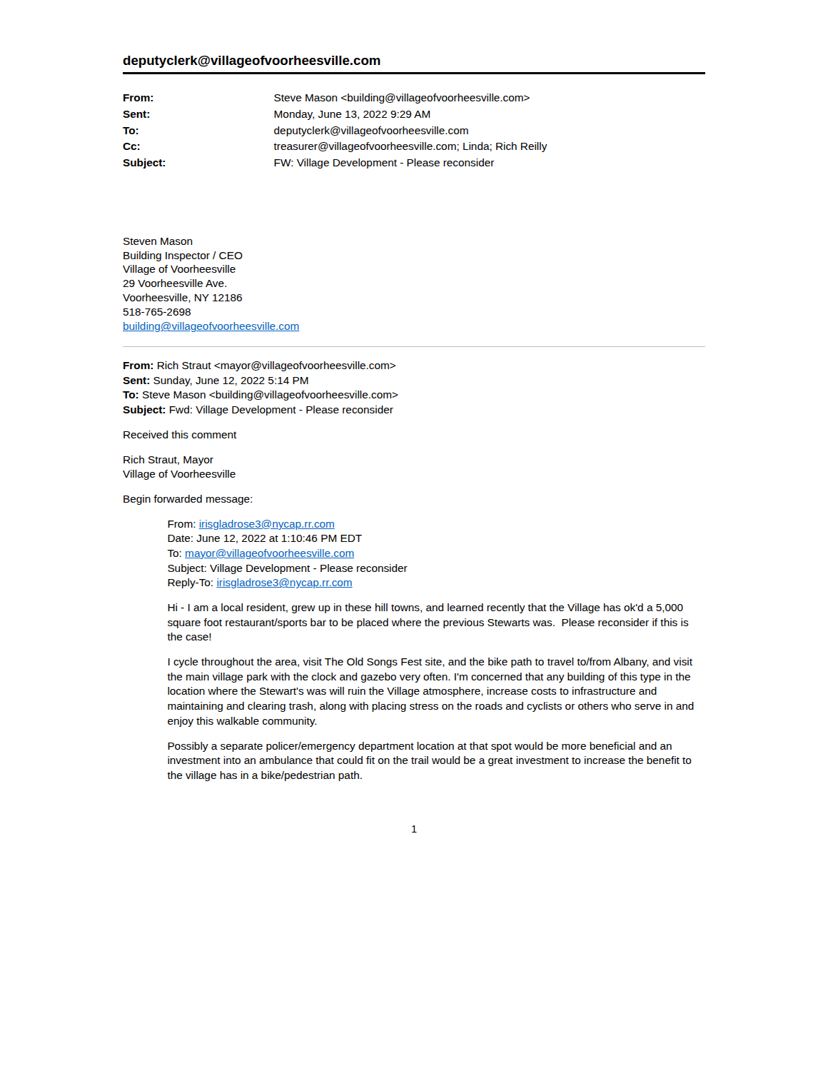deputyclerk@villageofvoorheesville.com
| From: | Steve Mason <building@villageofvoorheesville.com> |
| Sent: | Monday, June 13, 2022 9:29 AM |
| To: | deputyclerk@villageofvoorheesville.com |
| Cc: | treasurer@villageofvoorheesville.com; Linda; Rich Reilly |
| Subject: | FW: Village Development - Please reconsider |
Steven Mason
Building Inspector / CEO
Village of Voorheesville
29 Voorheesville Ave.
Voorheesville, NY 12186
518-765-2698
building@villageofvoorheesville.com
From: Rich Straut <mayor@villageofvoorheesville.com>
Sent: Sunday, June 12, 2022 5:14 PM
To: Steve Mason <building@villageofvoorheesville.com>
Subject: Fwd: Village Development - Please reconsider
Received this comment
Rich Straut, Mayor
Village of Voorheesville
Begin forwarded message:
From: irisgladrose3@nycap.rr.com
Date: June 12, 2022 at 1:10:46 PM EDT
To: mayor@villageofvoorheesville.com
Subject: Village Development - Please reconsider
Reply-To: irisgladrose3@nycap.rr.com
Hi - I am a local resident, grew up in these hill towns, and learned recently that the Village has ok'd a 5,000 square foot restaurant/sports bar to be placed where the previous Stewarts was. Please reconsider if this is the case!
I cycle throughout the area, visit The Old Songs Fest site, and the bike path to travel to/from Albany, and visit the main village park with the clock and gazebo very often. I'm concerned that any building of this type in the location where the Stewart's was will ruin the Village atmosphere, increase costs to infrastructure and maintaining and clearing trash, along with placing stress on the roads and cyclists or others who serve in and enjoy this walkable community.
Possibly a separate policer/emergency department location at that spot would be more beneficial and an investment into an ambulance that could fit on the trail would be a great investment to increase the benefit to the village has in a bike/pedestrian path.
1